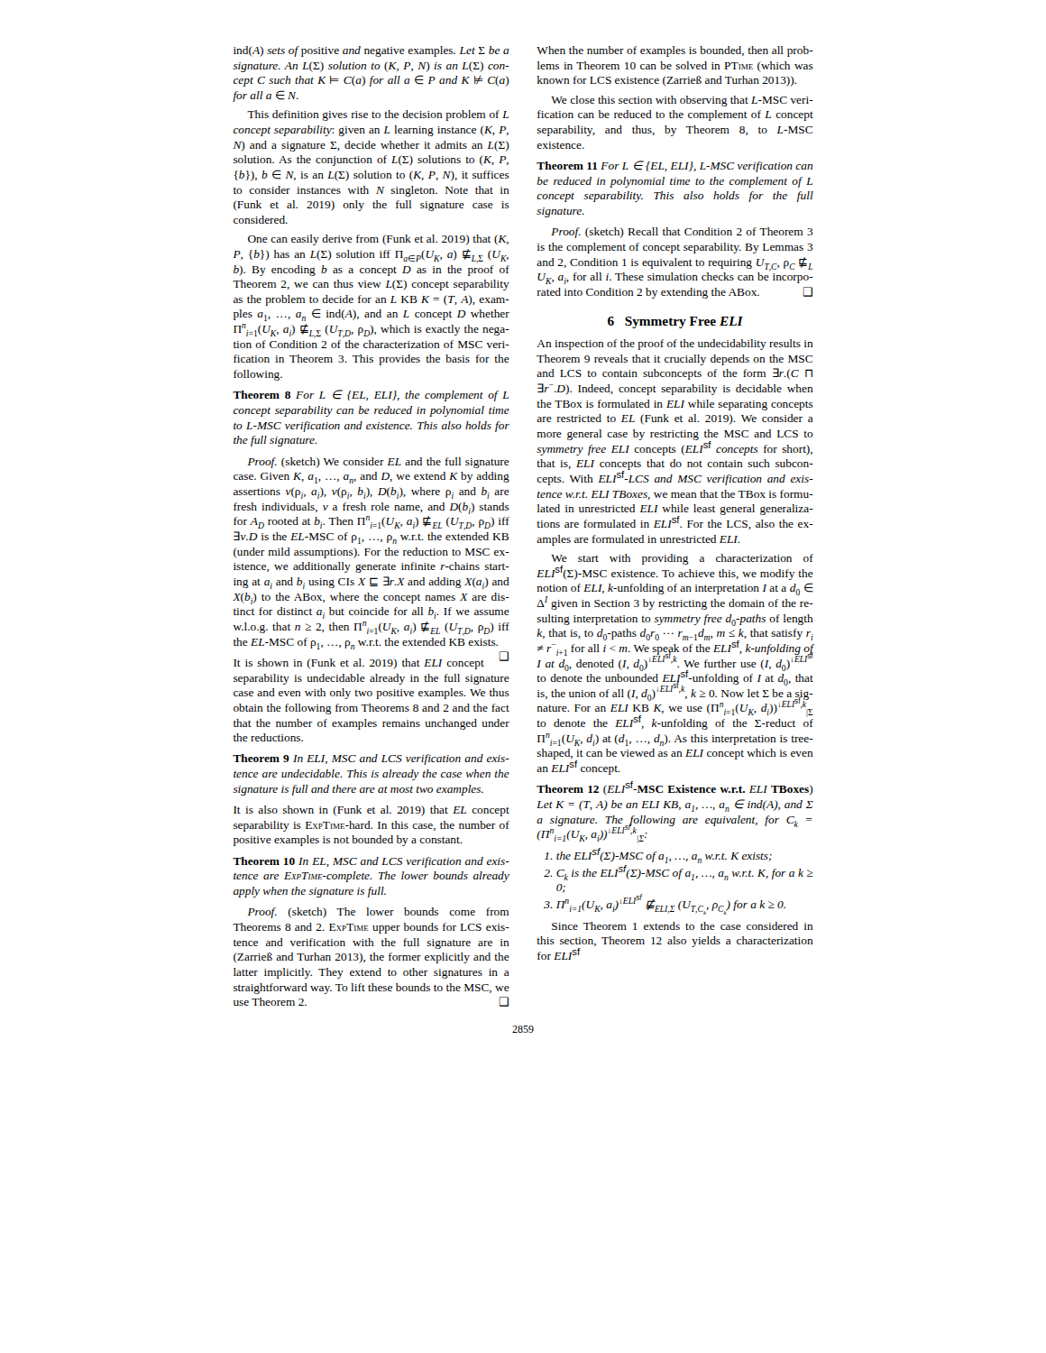ind(A) sets of positive and negative examples. Let Σ be a signature. An L(Σ) solution to (K, P, N) is an L(Σ) concept C such that K ⊨ C(a) for all a ∈ P and K ⊭ C(a) for all a ∈ N.
This definition gives rise to the decision problem of L concept separability: given an L learning instance (K, P, N) and a signature Σ, decide whether it admits an L(Σ) solution. As the conjunction of L(Σ) solutions to (K, P, {b}), b ∈ N, is an L(Σ) solution to (K, P, N), it suffices to consider instances with N singleton. Note that in (Funk et al. 2019) only the full signature case is considered.
One can easily derive from (Funk et al. 2019) that (K, P, {b}) has an L(Σ) solution iff Πa∈P(UK, a) ⋢L,Σ (UK, b). By encoding b as a concept D as in the proof of Theorem 2, we can thus view L(Σ) concept separability as the problem to decide for an L KB K = (T, A), examples a1, …, an ∈ ind(A), and an L concept D whether Πni=1(UK, ai) ⋢L,Σ (UT,D, ρD), which is exactly the negation of Condition 2 of the characterization of MSC verification in Theorem 3. This provides the basis for the following.
Theorem 8 For L ∈ {EL, ELI}, the complement of L concept separability can be reduced in polynomial time to L-MSC verification and existence. This also holds for the full signature.
Proof. (sketch) We consider EL and the full signature case. Given K, a1, …, an, and D, we extend K by adding assertions v(ρi, ai), v(ρi, bi), D(bi), where ρi and bi are fresh individuals, v a fresh role name, and D(bi) stands for AD rooted at bi. Then Πni=1(UK, ai) ⋢EL (UT,D, ρD) iff ∃v.D is the EL-MSC of ρ1, …, ρn w.r.t. the extended KB (under mild assumptions). For the reduction to MSC existence, we additionally generate infinite r-chains starting at ai and bi using CIs X ⊑ ∃r.X and adding X(ai) and X(bi) to the ABox, where the concept names X are distinct for distinct ai but coincide for all bi. If we assume w.l.o.g. that n ≥ 2, then Πni=1(UK, ai) ⋢EL (UT,D, ρD) iff the EL-MSC of ρ1, …, ρn w.r.t. the extended KB exists. ❑
It is shown in (Funk et al. 2019) that ELI concept separability is undecidable already in the full signature case and even with only two positive examples. We thus obtain the following from Theorems 8 and 2 and the fact that the number of examples remains unchanged under the reductions.
Theorem 9 In ELI, MSC and LCS verification and existence are undecidable. This is already the case when the signature is full and there are at most two examples.
It is also shown in (Funk et al. 2019) that EL concept separability is Exp Time-hard. In this case, the number of positive examples is not bounded by a constant.
Theorem 10 In EL, MSC and LCS verification and existence are Exp Time-complete. The lower bounds already apply when the signature is full.
Proof. (sketch) The lower bounds come from Theorems 8 and 2. Exp Time upper bounds for LCS existence and verification with the full signature are in (Zarrieß and Turhan 2013), the former explicitly and the latter implicitly. They extend to other signatures in a straightforward way. To lift these bounds to the MSC, we use Theorem 2. ❑
When the number of examples is bounded, then all problems in Theorem 10 can be solved in PTime (which was known for LCS existence (Zarrieß and Turhan 2013)).
We close this section with observing that L-MSC verification can be reduced to the complement of L concept separability, and thus, by Theorem 8, to L-MSC existence.
Theorem 11 For L ∈ {EL, ELI}, L-MSC verification can be reduced in polynomial time to the complement of L concept separability. This also holds for the full signature.
Proof. (sketch) Recall that Condition 2 of Theorem 3 is the complement of concept separability. By Lemmas 3 and 2, Condition 1 is equivalent to requiring UT,C, ρC ⋢L UK, ai, for all i. These simulation checks can be incorporated into Condition 2 by extending the ABox. ❑
6 Symmetry Free ELI
An inspection of the proof of the undecidability results in Theorem 9 reveals that it crucially depends on the MSC and LCS to contain subconcepts of the form ∃r.(C ⊓ ∃r−.D). Indeed, concept separability is decidable when the TBox is formulated in ELI while separating concepts are restricted to EL (Funk et al. 2019). We consider a more general case by restricting the MSC and LCS to symmetry free ELI concepts (ELIsf concepts for short), that is, ELI concepts that do not contain such subconcepts. With ELIsf-LCS and MSC verification and existence w.r.t. ELI TBoxes, we mean that the TBox is formulated in unrestricted ELI while least general generalizations are formulated in ELIsf. For the LCS, also the examples are formulated in unrestricted ELI.
We start with providing a characterization of ELIsf(Σ)-MSC existence. To achieve this, we modify the notion of ELI, k-unfolding of an interpretation I at a d0 ∈ ΔI given in Section 3 by restricting the domain of the resulting interpretation to symmetry free d0-paths of length k, that is, to d0-paths d0r0 ··· rm−1dm, m ≤ k, that satisfy ri ≠ r−i+1 for all i < m. We speak of the ELIsf, k-unfolding of I at d0, denoted (I, d0)↓ELIsf,k. We further use (I, d0)↓ELIsf to denote the unbounded ELIsf-unfolding of I at d0, that is, the union of all (I, d0)↓ELIsf,k, k ≥ 0. Now let Σ be a signature. For an ELI KB K, we use (Πni=1(UK, di))↓ELIsf,k|Σ to denote the ELIsf, k-unfolding of the Σ-reduct of Πni=1(UK, di) at (d1, …, dn). As this interpretation is tree-shaped, it can be viewed as an ELI concept which is even an ELIsf concept.
Theorem 12 (ELIsf-MSC Existence w.r.t. ELI TBoxes) Let K = (T, A) be an ELI KB, a1, …, an ∈ ind(A), and Σ a signature. The following are equivalent, for Ck = (Πni=1(UK, ai))↓ELIsf,k|Σ:
the ELIsf(Σ)-MSC of a1, …, an w.r.t. K exists;
Ck is the ELIsf(Σ)-MSC of a1, …, an w.r.t. K, for a k ≥ 0;
Πni=1(UK, ai)↓ELIsf ⋢ELI,Σ (UT,Ck, ρCk) for a k ≥ 0.
Since Theorem 1 extends to the case considered in this section, Theorem 12 also yields a characterization for ELIsf
2859